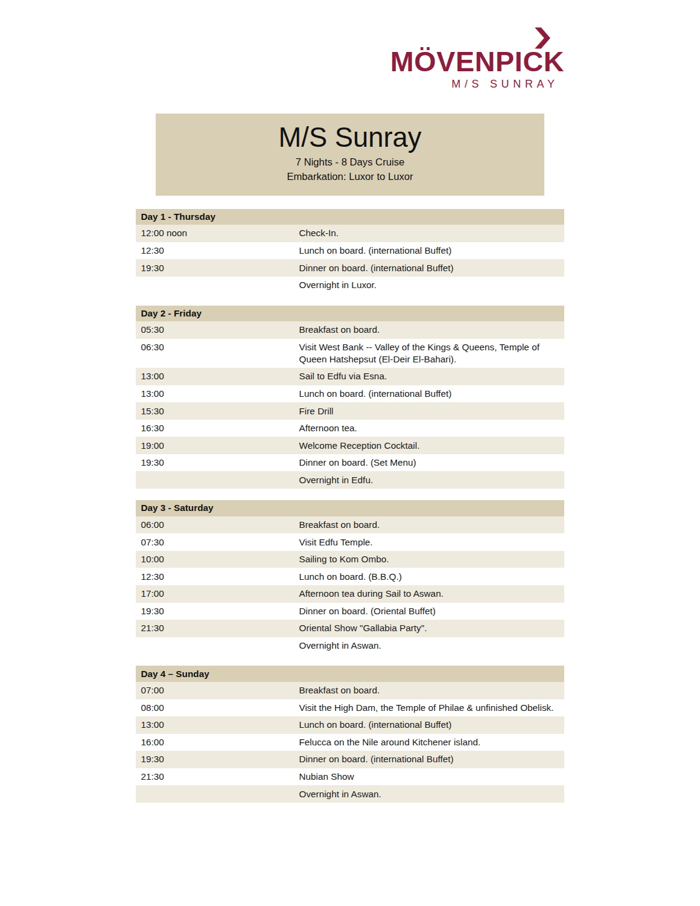❯
MÖVENPICK
M/S SUNRAY
M/S Sunray
7 Nights - 8 Days Cruise
Embarkation: Luxor to Luxor
Day 1 - Thursday
| 12:00 noon | Check-In. |
| 12:30 | Lunch on board. (international Buffet) |
| 19:30 | Dinner on board. (international Buffet) |
| | Overnight in Luxor. |
Day 2 - Friday
| 05:30 | Breakfast on board. |
| 06:30 | Visit West Bank -- Valley of the Kings & Queens, Temple of Queen Hatshepsut (El-Deir El-Bahari). |
| 13:00 | Sail to Edfu via Esna. |
| 13:00 | Lunch on board. (international Buffet) |
| 15:30 | Fire Drill |
| 16:30 | Afternoon tea. |
| 19:00 | Welcome Reception Cocktail. |
| 19:30 | Dinner on board. (Set Menu) |
| | Overnight in Edfu. |
Day 3 - Saturday
| 06:00 | Breakfast on board. |
| 07:30 | Visit Edfu Temple. |
| 10:00 | Sailing to Kom Ombo. |
| 12:30 | Lunch on board. (B.B.Q.) |
| 17:00 | Afternoon tea during Sail to Aswan. |
| 19:30 | Dinner on board. (Oriental Buffet) |
| 21:30 | Oriental Show "Gallabia Party". |
| | Overnight in Aswan. |
Day 4 – Sunday
| 07:00 | Breakfast on board. |
| 08:00 | Visit the High Dam, the Temple of Philae & unfinished Obelisk. |
| 13:00 | Lunch on board. (international Buffet) |
| 16:00 | Felucca on the Nile around Kitchener island. |
| 19:30 | Dinner on board. (international Buffet) |
| 21:30 | Nubian Show |
| | Overnight in Aswan. |